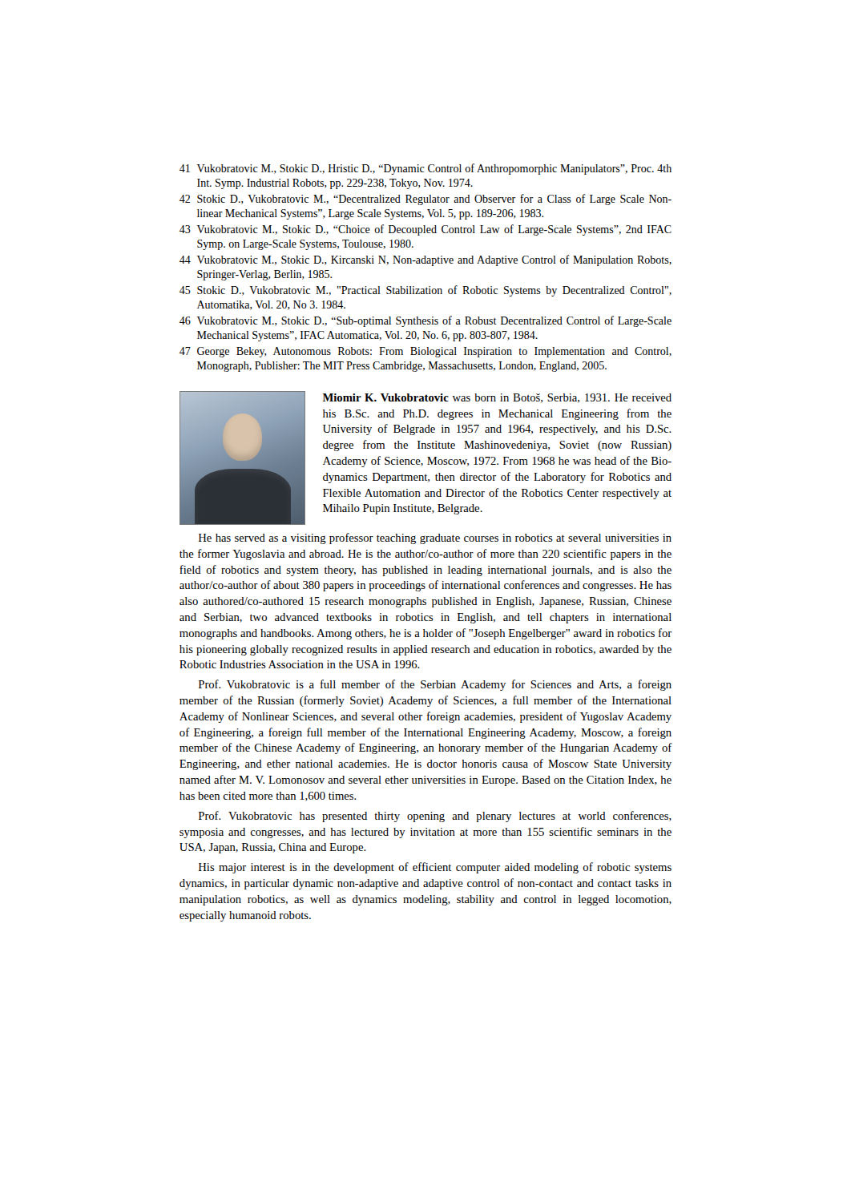Vukobratovic M., Stokic D., Hristic D., “Dynamic Control of Anthropomorphic Manipulators”, Proc. 4th Int. Symp. Industrial Robots, pp. 229-238, Tokyo, Nov. 1974.
Stokic D., Vukobratovic M., “Decentralized Regulator and Observer for a Class of Large Scale Non-linear Mechanical Systems”, Large Scale Systems, Vol. 5, pp. 189-206, 1983.
Vukobratovic M., Stokic D., “Choice of Decoupled Control Law of Large-Scale Systems”, 2nd IFAC Symp. on Large-Scale Systems, Toulouse, 1980.
Vukobratovic M., Stokic D., Kircanski N, Non-adaptive and Adaptive Control of Manipulation Robots, Springer-Verlag, Berlin, 1985.
Stokic D., Vukobratovic M., "Practical Stabilization of Robotic Systems by Decentralized Control", Automatika, Vol. 20, No 3. 1984.
Vukobratovic M., Stokic D., “Sub-optimal Synthesis of a Robust Decentralized Control of Large-Scale Mechanical Systems”, IFAC Automatica, Vol. 20, No. 6, pp. 803-807, 1984.
George Bekey, Autonomous Robots: From Biological Inspiration to Implementation and Control, Monograph, Publisher: The MIT Press Cambridge, Massachusetts, London, England, 2005.
Miomir K. Vukobratovic was born in Botoš, Serbia, 1931. He received his B.Sc. and Ph.D. degrees in Mechanical Engineering from the University of Belgrade in 1957 and 1964, respectively, and his D.Sc. degree from the Institute Mashinovedeniya, Soviet (now Russian) Academy of Science, Moscow, 1972. From 1968 he was head of the Bio-dynamics Department, then director of the Laboratory for Robotics and Flexible Automation and Director of the Robotics Center respectively at Mihailo Pupin Institute, Belgrade.
He has served as a visiting professor teaching graduate courses in robotics at several universities in the former Yugoslavia and abroad. He is the author/co-author of more than 220 scientific papers in the field of robotics and system theory, has published in leading international journals, and is also the author/co-author of about 380 papers in proceedings of international conferences and congresses. He has also authored/co-authored 15 research monographs published in English, Japanese, Russian, Chinese and Serbian, two advanced textbooks in robotics in English, and tell chapters in international monographs and handbooks. Among others, he is a holder of "Joseph Engelberger" award in robotics for his pioneering globally recognized results in applied research and education in robotics, awarded by the Robotic Industries Association in the USA in 1996.
Prof. Vukobratovic is a full member of the Serbian Academy for Sciences and Arts, a foreign member of the Russian (formerly Soviet) Academy of Sciences, a full member of the International Academy of Nonlinear Sciences, and several other foreign academies, president of Yugoslav Academy of Engineering, a foreign full member of the International Engineering Academy, Moscow, a foreign member of the Chinese Academy of Engineering, an honorary member of the Hungarian Academy of Engineering, and ether national academies. He is doctor honoris causa of Moscow State University named after M. V. Lomonosov and several ether universities in Europe. Based on the Citation Index, he has been cited more than 1,600 times.
Prof. Vukobratovic has presented thirty opening and plenary lectures at world conferences, symposia and congresses, and has lectured by invitation at more than 155 scientific seminars in the USA, Japan, Russia, China and Europe.
His major interest is in the development of efficient computer aided modeling of robotic systems dynamics, in particular dynamic non-adaptive and adaptive control of non-contact and contact tasks in manipulation robotics, as well as dynamics modeling, stability and control in legged locomotion, especially humanoid robots.